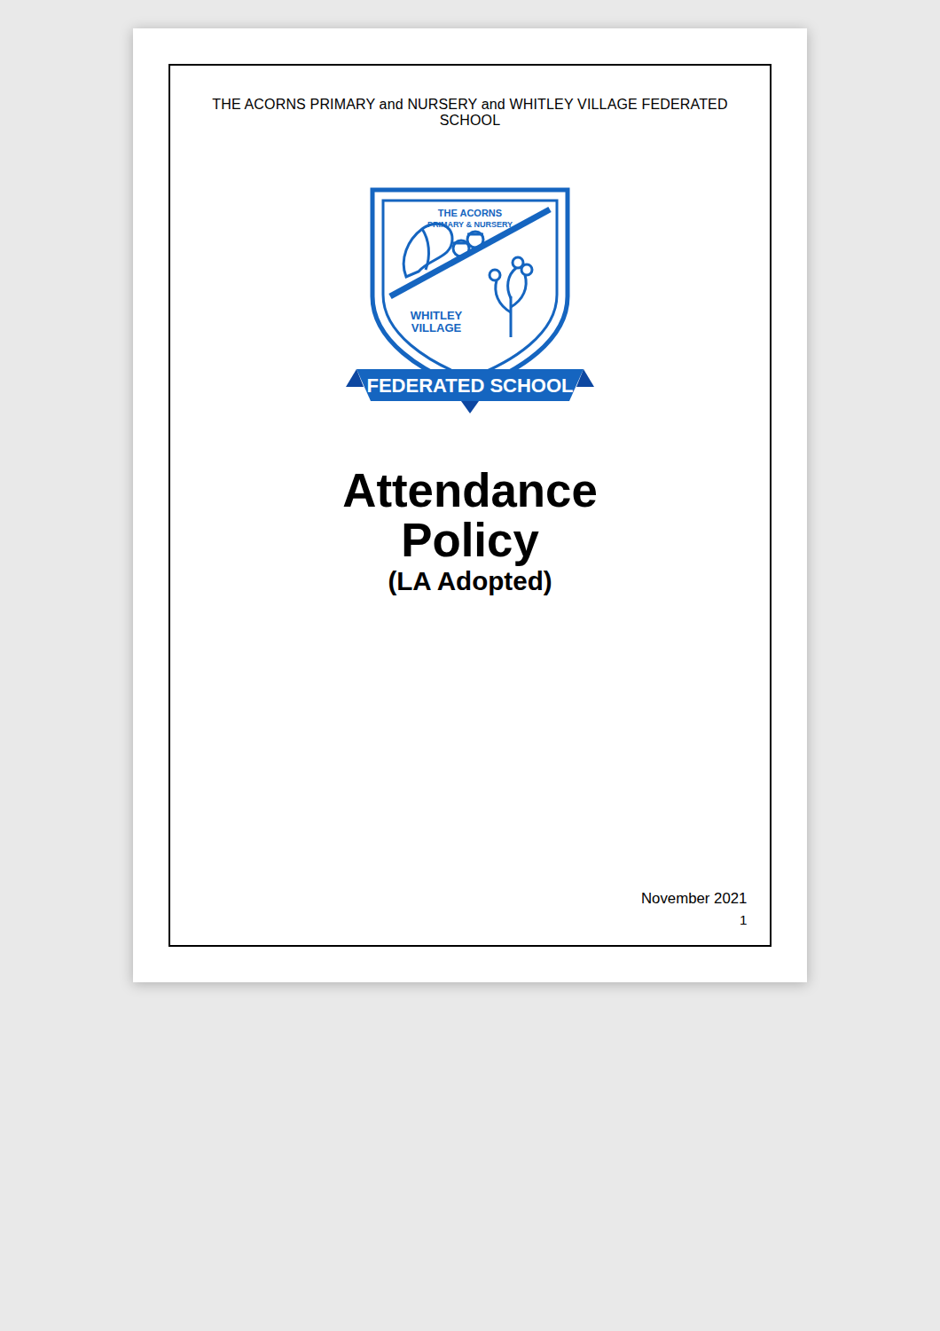THE ACORNS PRIMARY and NURSERY and WHITLEY VILLAGE FEDERATED SCHOOL
The Acorns Primary & Nursery and Whitley Village Federated School crest THE ACORNS PRIMARY & NURSERY WHITLEY VILLAGE FEDERATED SCHOOL
AttendancePolicy
(LA Adopted)
November 2021
1